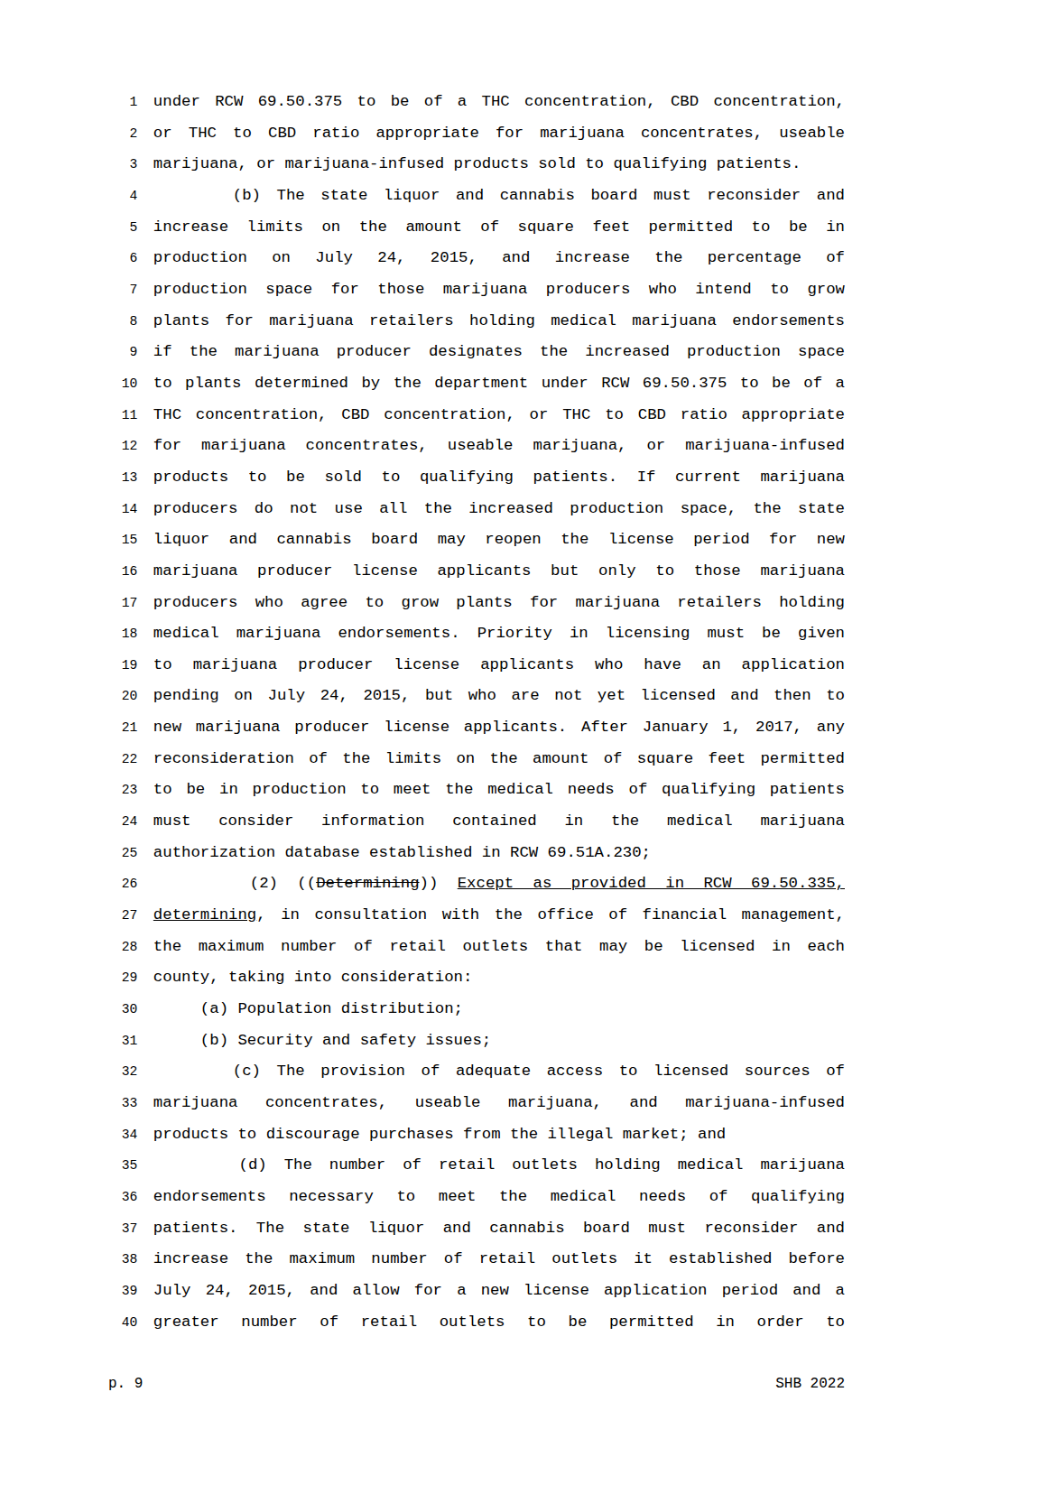1 under RCW 69.50.375 to be of a THC concentration, CBD concentration,
2 or THC to CBD ratio appropriate for marijuana concentrates, useable
3 marijuana, or marijuana-infused products sold to qualifying patients.
4 (b) The state liquor and cannabis board must reconsider and
5 increase limits on the amount of square feet permitted to be in
6 production on July 24, 2015, and increase the percentage of
7 production space for those marijuana producers who intend to grow
8 plants for marijuana retailers holding medical marijuana endorsements
9 if the marijuana producer designates the increased production space
10 to plants determined by the department under RCW 69.50.375 to be of a
11 THC concentration, CBD concentration, or THC to CBD ratio appropriate
12 for marijuana concentrates, useable marijuana, or marijuana-infused
13 products to be sold to qualifying patients. If current marijuana
14 producers do not use all the increased production space, the state
15 liquor and cannabis board may reopen the license period for new
16 marijuana producer license applicants but only to those marijuana
17 producers who agree to grow plants for marijuana retailers holding
18 medical marijuana endorsements. Priority in licensing must be given
19 to marijuana producer license applicants who have an application
20 pending on July 24, 2015, but who are not yet licensed and then to
21 new marijuana producer license applicants. After January 1, 2017, any
22 reconsideration of the limits on the amount of square feet permitted
23 to be in production to meet the medical needs of qualifying patients
24 must consider information contained in the medical marijuana
25 authorization database established in RCW 69.51A.230;
26 (2) ((Determining)) Except as provided in RCW 69.50.335,
27 determining, in consultation with the office of financial management,
28 the maximum number of retail outlets that may be licensed in each
29 county, taking into consideration:
30 (a) Population distribution;
31 (b) Security and safety issues;
32 (c) The provision of adequate access to licensed sources of
33 marijuana concentrates, useable marijuana, and marijuana-infused
34 products to discourage purchases from the illegal market; and
35 (d) The number of retail outlets holding medical marijuana
36 endorsements necessary to meet the medical needs of qualifying
37 patients. The state liquor and cannabis board must reconsider and
38 increase the maximum number of retail outlets it established before
39 July 24, 2015, and allow for a new license application period and a
40 greater number of retail outlets to be permitted in order to
p. 9 SHB 2022